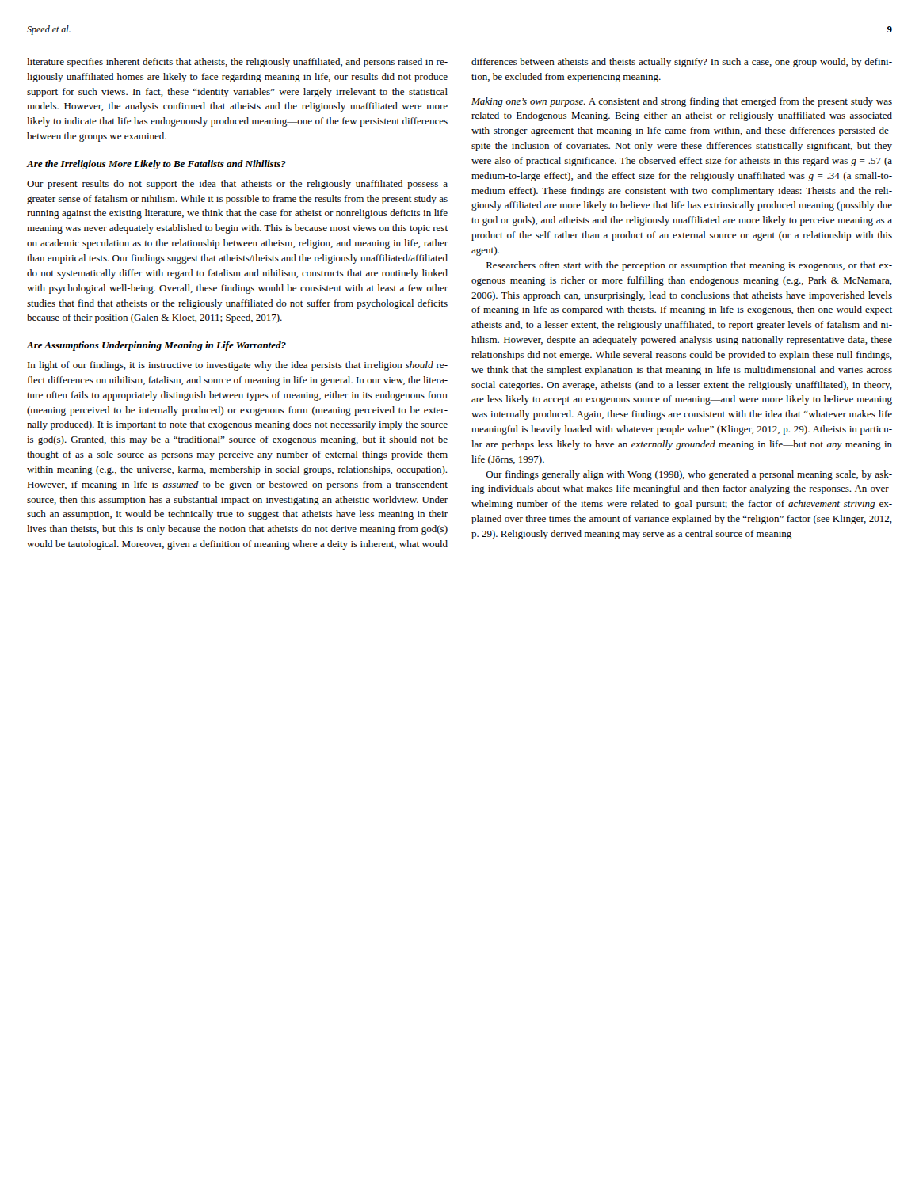Speed et al. 9
literature specifies inherent deficits that atheists, the religiously unaffiliated, and persons raised in religiously unaffiliated homes are likely to face regarding meaning in life, our results did not produce support for such views. In fact, these “identity variables” were largely irrelevant to the statistical models. However, the analysis confirmed that atheists and the religiously unaffiliated were more likely to indicate that life has endogenously produced meaning—one of the few persistent differences between the groups we examined.
Are the Irreligious More Likely to Be Fatalists and Nihilists?
Our present results do not support the idea that atheists or the religiously unaffiliated possess a greater sense of fatalism or nihilism. While it is possible to frame the results from the present study as running against the existing literature, we think that the case for atheist or nonreligious deficits in life meaning was never adequately established to begin with. This is because most views on this topic rest on academic speculation as to the relationship between atheism, religion, and meaning in life, rather than empirical tests. Our findings suggest that atheists/theists and the religiously unaffiliated/affiliated do not systematically differ with regard to fatalism and nihilism, constructs that are routinely linked with psychological well-being. Overall, these findings would be consistent with at least a few other studies that find that atheists or the religiously unaffiliated do not suffer from psychological deficits because of their position (Galen & Kloet, 2011; Speed, 2017).
Are Assumptions Underpinning Meaning in Life Warranted?
In light of our findings, it is instructive to investigate why the idea persists that irreligion should reflect differences on nihilism, fatalism, and source of meaning in life in general. In our view, the literature often fails to appropriately distinguish between types of meaning, either in its endogenous form (meaning perceived to be internally produced) or exogenous form (meaning perceived to be externally produced). It is important to note that exogenous meaning does not necessarily imply the source is god(s). Granted, this may be a “traditional” source of exogenous meaning, but it should not be thought of as a sole source as persons may perceive any number of external things provide them within meaning (e.g., the universe, karma, membership in social groups, relationships, occupation). However, if meaning in life is assumed to be given or bestowed on persons from a transcendent source, then this assumption has a substantial impact on investigating an atheistic worldview. Under such an assumption, it would be technically true to suggest that atheists have less meaning in their lives than theists, but this is only because the notion that atheists do not derive meaning from god(s) would be tautological. Moreover, given a definition of meaning where a deity is inherent, what would differences between atheists and theists actually signify? In such a case, one group would, by definition, be excluded from experiencing meaning.
Making one’s own purpose.
A consistent and strong finding that emerged from the present study was related to Endogenous Meaning. Being either an atheist or religiously unaffiliated was associated with stronger agreement that meaning in life came from within, and these differences persisted despite the inclusion of covariates. Not only were these differences statistically significant, but they were also of practical significance. The observed effect size for atheists in this regard was g = .57 (a medium-to-large effect), and the effect size for the religiously unaffiliated was g = .34 (a small-to-medium effect). These findings are consistent with two complimentary ideas: Theists and the religiously affiliated are more likely to believe that life has extrinsically produced meaning (possibly due to god or gods), and atheists and the religiously unaffiliated are more likely to perceive meaning as a product of the self rather than a product of an external source or agent (or a relationship with this agent).
Researchers often start with the perception or assumption that meaning is exogenous, or that exogenous meaning is richer or more fulfilling than endogenous meaning (e.g., Park & McNamara, 2006). This approach can, unsurprisingly, lead to conclusions that atheists have impoverished levels of meaning in life as compared with theists. If meaning in life is exogenous, then one would expect atheists and, to a lesser extent, the religiously unaffiliated, to report greater levels of fatalism and nihilism. However, despite an adequately powered analysis using nationally representative data, these relationships did not emerge. While several reasons could be provided to explain these null findings, we think that the simplest explanation is that meaning in life is multidimensional and varies across social categories. On average, atheists (and to a lesser extent the religiously unaffiliated), in theory, are less likely to accept an exogenous source of meaning—and were more likely to believe meaning was internally produced. Again, these findings are consistent with the idea that “whatever makes life meaningful is heavily loaded with whatever people value” (Klinger, 2012, p. 29). Atheists in particular are perhaps less likely to have an externally grounded meaning in life—but not any meaning in life (Jörns, 1997).
Our findings generally align with Wong (1998), who generated a personal meaning scale, by asking individuals about what makes life meaningful and then factor analyzing the responses. An overwhelming number of the items were related to goal pursuit; the factor of achievement striving explained over three times the amount of variance explained by the “religion” factor (see Klinger, 2012, p. 29). Religiously derived meaning may serve as a central source of meaning